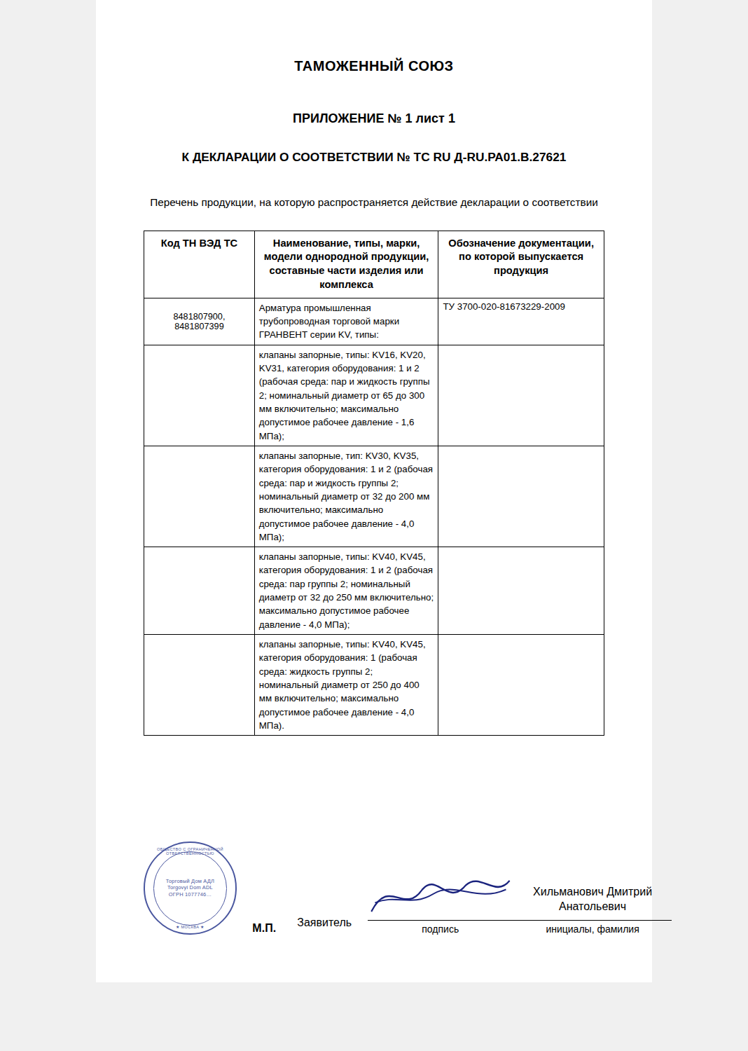ТАМОЖЕННЫЙ СОЮЗ
ПРИЛОЖЕНИЕ № 1 лист 1
К ДЕКЛАРАЦИИ О СООТВЕТСТВИИ № ТС RU Д-RU.РА01.В.27621
Перечень продукции, на которую распространяется действие декларации о соответствии
| Код ТН ВЭД ТС | Наименование, типы, марки, модели однородной продукции, составные части изделия или комплекса | Обозначение документации, по которой выпускается продукция |
| --- | --- | --- |
| 8481807900, 8481807399 | Арматура промышленная трубопроводная торговой марки ГРАНВЕНТ серии KV, типы: | ТУ 3700-020-81673229-2009 |
| | клапаны запорные, типы: KV16, KV20, KV31, категория оборудования: 1 и 2 (рабочая среда: пар и жидкость группы 2; номинальный диаметр от 65 до 300 мм включительно; максимально допустимое рабочее давление - 1,6 МПа); | |
| | клапаны запорные, тип: KV30, KV35, категория оборудования: 1 и 2 (рабочая среда: пар и жидкость группы 2; номинальный диаметр от 32 до 200 мм включительно; максимально допустимое рабочее давление - 4,0 МПа); | |
| | клапаны запорные, типы: KV40, KV45, категория оборудования: 1 и 2 (рабочая среда: пар группы 2; номинальный диаметр от 32 до 250 мм включительно; максимально допустимое рабочее давление - 4,0 МПа); | |
| | клапаны запорные, типы: KV40, KV45, категория оборудования: 1 (рабочая среда: жидкость группы 2; номинальный диаметр от 250 до 400 мм включительно; максимально допустимое рабочее давление - 4,0 МПа). | |
ОБЩЕСТВО С ОГРАНИЧЕННОЙ ОТВЕТСТВЕННОСТЬЮ
Торговый Дом АДЛ
Torgovyi Dom ADL
ОГРН 1077746…
★ МОСКВА ★
М.П.
Заявитель
подпись
Хильманович Дмитрий
Анатольевич
инициалы, фамилия